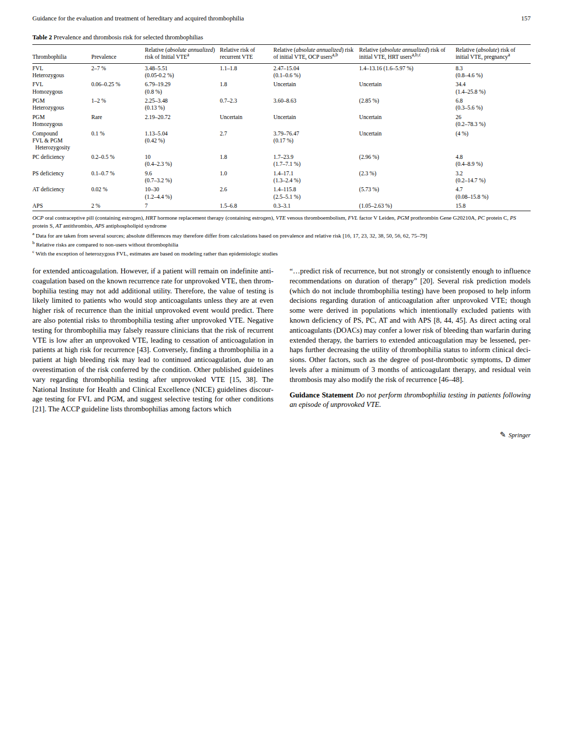Guidance for the evaluation and treatment of hereditary and acquired thrombophilia 157
Table 2 Prevalence and thrombosis risk for selected thrombophilias
| Thrombophilia | Prevalence | Relative ( absolute annualized ) risk of Initial VTE a | Relative risk of recurrent VTE | Relative ( absolute annualized ) risk of initial VTE, OCP users a,b | Relative ( absolute annualized ) risk of initial VTE, HRT users a,b,c | Relative ( absolute ) risk of initial VTE, pregnancy a |
| --- | --- | --- | --- | --- | --- | --- |
| FVL | 2–7 % | 3.48–5.51 | 1.1–1.8 | 2.47–15.04 | 1.4–13.16 (1.6–5.97 %) | 8.3 |
| Heterozygous | | (0.05-0.2 %) | | (0.1–0.6 %) | | (0.8–4.6 %) |
| FVL | 0.06–0.25 % | 6.79–19.29 | 1.8 | Uncertain | Uncertain | 34.4 |
| Homozygous | | (0.8 %) | | | | (1.4–25.8 %) |
| PGM | 1–2 % | 2.25–3.48 | 0.7–2.3 | 3.60–8.63 | (2.85 %) | 6.8 |
| Heterozygous | | (0.13 %) | | | | (0.3–5.6 %) |
| PGM | Rare | 2.19–20.72 | Uncertain | Uncertain | Uncertain | 26 |
| Homozygous | | | | | | (0.2–78.3 %) |
| Compound | 0.1 % | 1.13–5.04 | 2.7 | 3.79–76.47 | Uncertain | (4 %) |
| FVL & PGM Heterozygosity | | (0.42 %) | | (0.17 %) | | |
| PC deficiency | 0.2–0.5 % | 10 | 1.8 | 1.7–23.9 | (2.96 %) | 4.8 |
| | | (0.4–2.3 %) | | (1.7–7.1 %) | | (0.4–8.9 %) |
| PS deficiency | 0.1–0.7 % | 9.6 | 1.0 | 1.4–17.1 | (2.3 %) | 3.2 |
| | | (0.7–3.2 %) | | (1.3–2.4 %) | | (0.2–14.7 %) |
| AT deficiency | 0.02 % | 10–30 | 2.6 | 1.4–115.8 | (5.73 %) | 4.7 |
| | | (1.2–4.4 %) | | (2.5–5.1 %) | | (0.08–15.8 %) |
| APS | 2 % | 7 | 1.5–6.8 | 0.3–3.1 | (1.05–2.63 %) | 15.8 |
OCP oral contraceptive pill (containing estrogen), HRT hormone replacement therapy (containing estrogen), VTE venous thromboembolism, FVL factor V Leiden, PGM prothrombin Gene G20210A, PC protein C, PS protein S, AT antithrombin, APS antiphospholipid syndrome
a Data for are taken from several sources; absolute differences may therefore differ from calculations based on prevalence and relative risk [16, 17, 23, 32, 38, 50, 56, 62, 75–79]
b Relative risks are compared to non-users without thrombophilia
c With the exception of heterozygous FVL, estimates are based on modeling rather than epidemiologic studies
for extended anticoagulation. However, if a patient will remain on indefinite anticoagulation based on the known recurrence rate for unprovoked VTE, then thrombophilia testing may not add additional utility. Therefore, the value of testing is likely limited to patients who would stop anticoagulants unless they are at even higher risk of recurrence than the initial unprovoked event would predict. There are also potential risks to thrombophilia testing after unprovoked VTE. Negative testing for thrombophilia may falsely reassure clinicians that the risk of recurrent VTE is low after an unprovoked VTE, leading to cessation of anticoagulation in patients at high risk for recurrence [43]. Conversely, finding a thrombophilia in a patient at high bleeding risk may lead to continued anticoagulation, due to an overestimation of the risk conferred by the condition. Other published guidelines vary regarding thrombophilia testing after unprovoked VTE [15, 38]. The National Institute for Health and Clinical Excellence (NICE) guidelines discourage testing for FVL and PGM, and suggest selective testing for other conditions [21]. The ACCP guideline lists thrombophilias among factors which
“…predict risk of recurrence, but not strongly or consistently enough to influence recommendations on duration of therapy” [20]. Several risk prediction models (which do not include thrombophilia testing) have been proposed to help inform decisions regarding duration of anticoagulation after unprovoked VTE; though some were derived in populations which intentionally excluded patients with known deficiency of PS, PC, AT and with APS [8, 44, 45]. As direct acting oral anticoagulants (DOACs) may confer a lower risk of bleeding than warfarin during extended therapy, the barriers to extended anticoagulation may be lessened, perhaps further decreasing the utility of thrombophilia status to inform clinical decisions. Other factors, such as the degree of post-thrombotic symptoms, D dimer levels after a minimum of 3 months of anticoagulant therapy, and residual vein thrombosis may also modify the risk of recurrence [46–48].
Guidance Statement Do not perform thrombophilia testing in patients following an episode of unprovoked VTE.
✎Springer